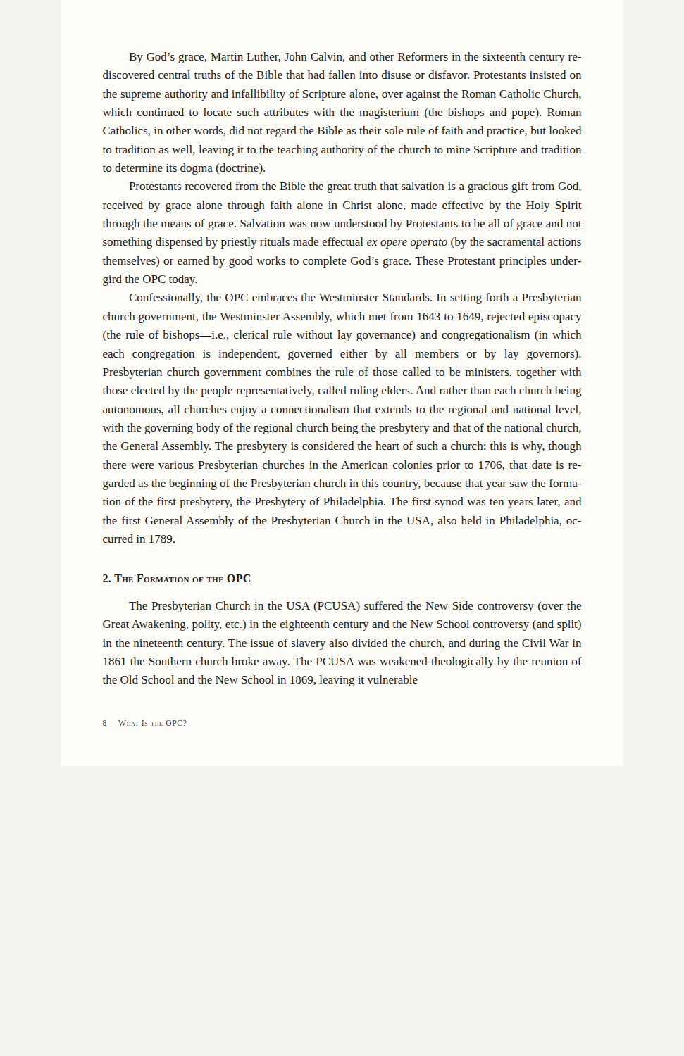By God’s grace, Martin Luther, John Calvin, and other Reformers in the sixteenth century rediscovered central truths of the Bible that had fallen into disuse or disfavor. Protestants insisted on the supreme authority and infallibility of Scripture alone, over against the Roman Catholic Church, which continued to locate such attributes with the magisterium (the bishops and pope). Roman Catholics, in other words, did not regard the Bible as their sole rule of faith and practice, but looked to tradition as well, leaving it to the teaching authority of the church to mine Scripture and tradition to determine its dogma (doctrine).
Protestants recovered from the Bible the great truth that salvation is a gracious gift from God, received by grace alone through faith alone in Christ alone, made effective by the Holy Spirit through the means of grace. Salvation was now understood by Protestants to be all of grace and not something dispensed by priestly rituals made effectual ex opere operato (by the sacramental actions themselves) or earned by good works to complete God’s grace. These Protestant principles undergird the OPC today.
Confessionally, the OPC embraces the Westminster Standards. In setting forth a Presbyterian church government, the Westminster Assembly, which met from 1643 to 1649, rejected episcopacy (the rule of bishops—i.e., clerical rule without lay governance) and congregationalism (in which each congregation is independent, governed either by all members or by lay governors). Presbyterian church government combines the rule of those called to be ministers, together with those elected by the people representatively, called ruling elders. And rather than each church being autonomous, all churches enjoy a connectionalism that extends to the regional and national level, with the governing body of the regional church being the presbytery and that of the national church, the General Assembly. The presbytery is considered the heart of such a church: this is why, though there were various Presbyterian churches in the American colonies prior to 1706, that date is regarded as the beginning of the Presbyterian church in this country, because that year saw the formation of the first presbytery, the Presbytery of Philadelphia. The first synod was ten years later, and the first General Assembly of the Presbyterian Church in the USA, also held in Philadelphia, occurred in 1789.
2. The Formation of the OPC
The Presbyterian Church in the USA (PCUSA) suffered the New Side controversy (over the Great Awakening, polity, etc.) in the eighteenth century and the New School controversy (and split) in the nineteenth century. The issue of slavery also divided the church, and during the Civil War in 1861 the Southern church broke away. The PCUSA was weakened theologically by the reunion of the Old School and the New School in 1869, leaving it vulnerable
8 What Is the OPC?